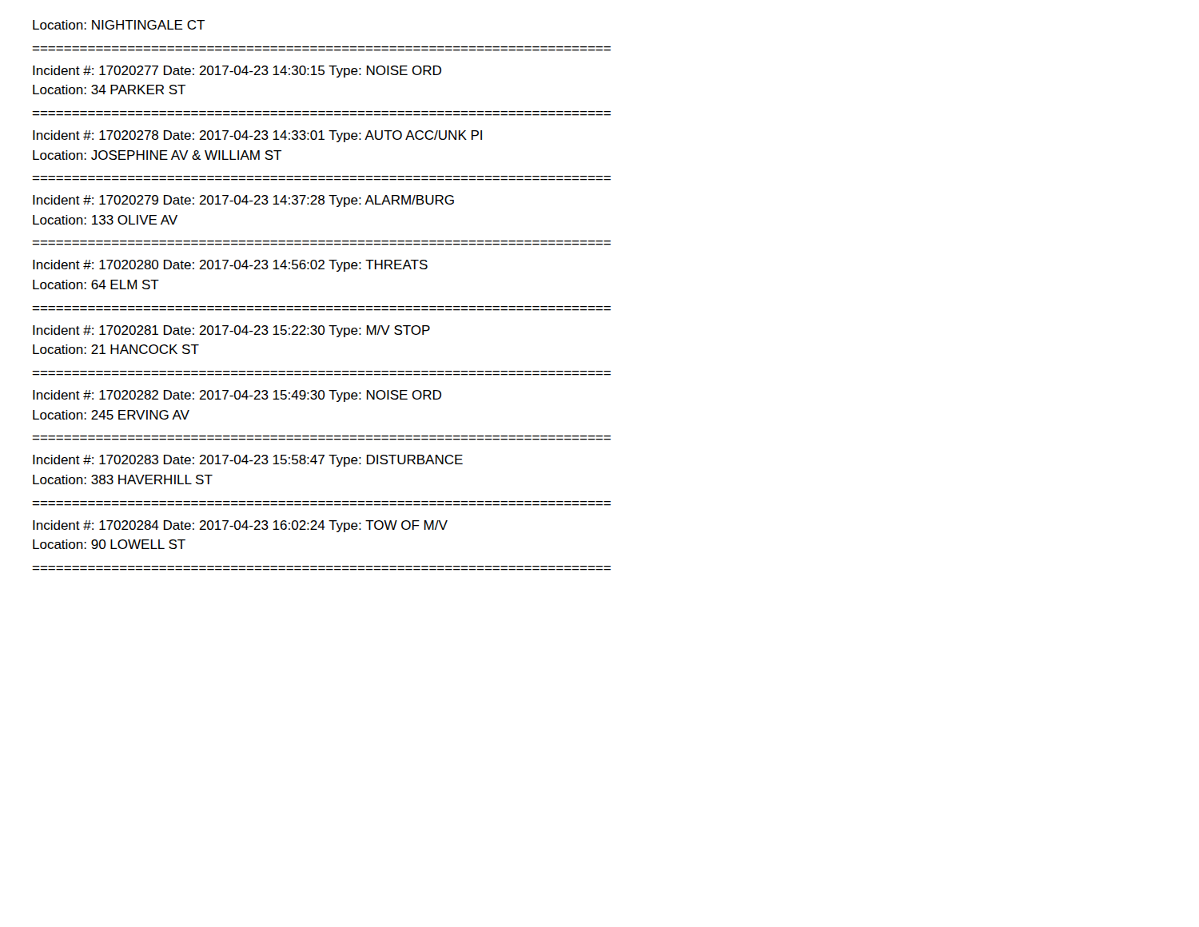Location: NIGHTINGALE CT
=========================================================================
Incident #: 17020277 Date: 2017-04-23 14:30:15 Type: NOISE ORD
Location: 34 PARKER ST
=========================================================================
Incident #: 17020278 Date: 2017-04-23 14:33:01 Type: AUTO ACC/UNK PI
Location: JOSEPHINE AV & WILLIAM ST
=========================================================================
Incident #: 17020279 Date: 2017-04-23 14:37:28 Type: ALARM/BURG
Location: 133 OLIVE AV
=========================================================================
Incident #: 17020280 Date: 2017-04-23 14:56:02 Type: THREATS
Location: 64 ELM ST
=========================================================================
Incident #: 17020281 Date: 2017-04-23 15:22:30 Type: M/V STOP
Location: 21 HANCOCK ST
=========================================================================
Incident #: 17020282 Date: 2017-04-23 15:49:30 Type: NOISE ORD
Location: 245 ERVING AV
=========================================================================
Incident #: 17020283 Date: 2017-04-23 15:58:47 Type: DISTURBANCE
Location: 383 HAVERHILL ST
=========================================================================
Incident #: 17020284 Date: 2017-04-23 16:02:24 Type: TOW OF M/V
Location: 90 LOWELL ST
=========================================================================